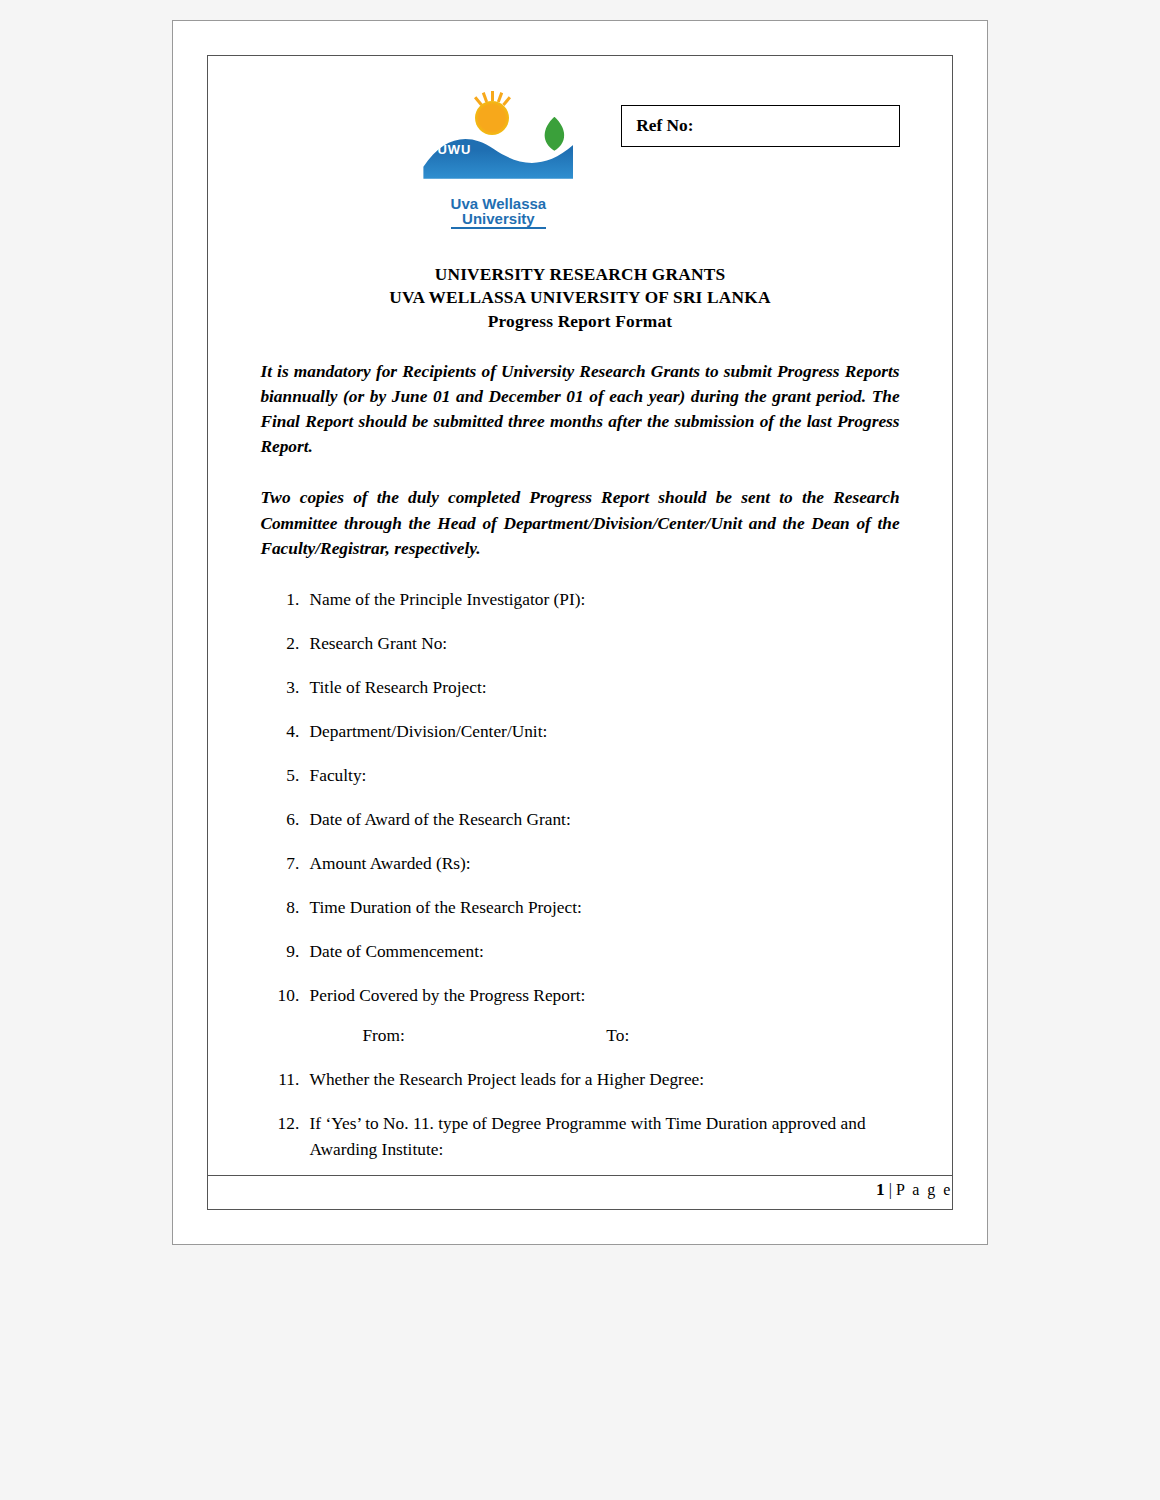UWU
Uva Wellassa University
Ref No:
UNIVERSITY RESEARCH GRANTS UVA WELLASSA UNIVERSITY OF SRI LANKA Progress Report Format
It is mandatory for Recipients of University Research Grants to submit Progress Reports biannually (or by June 01 and December 01 of each year) during the grant period. The Final Report should be submitted three months after the submission of the last Progress Report.
Two copies of the duly completed Progress Report should be sent to the Research Committee through the Head of Department/Division/Center/Unit and the Dean of the Faculty/Registrar, respectively.
Name of the Principle Investigator (PI):
Research Grant No:
Title of Research Project:
Department/Division/Center/Unit:
Faculty:
Date of Award of the Research Grant:
Amount Awarded (Rs):
Time Duration of the Research Project:
Date of Commencement:
Period Covered by the Progress Report:
From:To:
Whether the Research Project leads for a Higher Degree:
If ‘Yes’ to No. 11. type of Degree Programme with Time Duration approved and Awarding Institute:
1 | P a g e